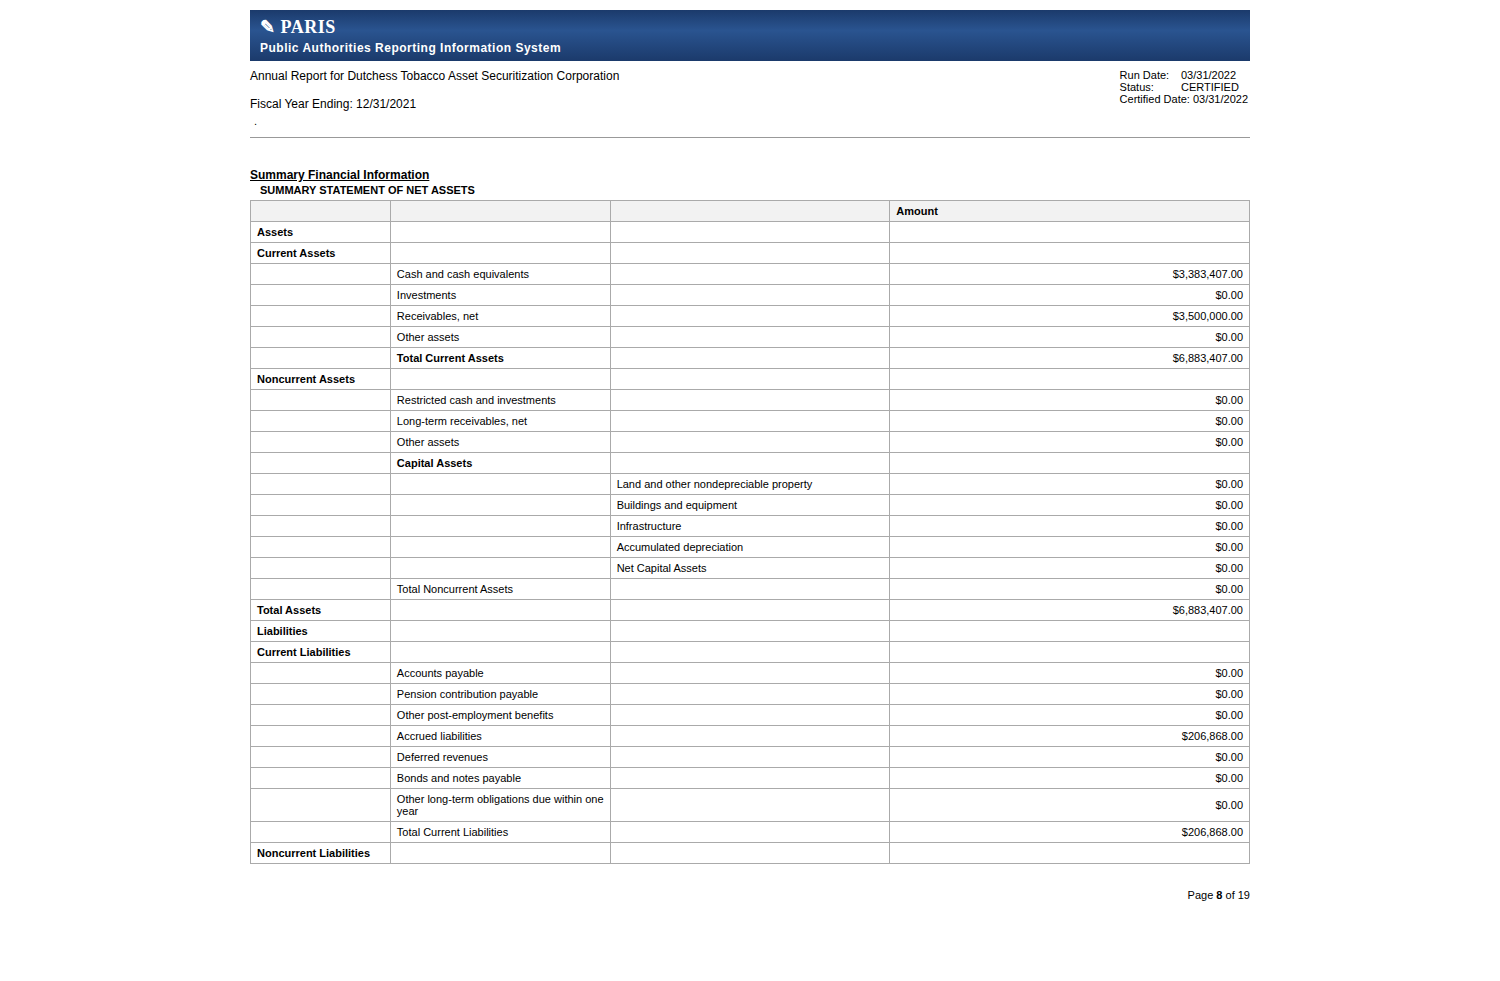✎ PARIS
Public Authorities Reporting Information System
Annual Report for Dutchess Tobacco Asset Securitization Corporation
Fiscal Year Ending: 12/31/2021
.
| Run Date: | 03/31/2022 |
| Status: | CERTIFIED |
| Certified Date: 03/31/2022 |
Summary Financial Information
Summary Statement of Net Assets
| | | | Amount |
| --- | --- | --- | --- |
| Assets | | | |
| Current Assets | | | |
| | Cash and cash equivalents | | $3,383,407.00 |
| | Investments | | $0.00 |
| | Receivables, net | | $3,500,000.00 |
| | Other assets | | $0.00 |
| | Total Current Assets | | $6,883,407.00 |
| Noncurrent Assets | | | |
| | Restricted cash and investments | | $0.00 |
| | Long-term receivables, net | | $0.00 |
| | Other assets | | $0.00 |
| | Capital Assets | | |
| | | Land and other nondepreciable property | $0.00 |
| | | Buildings and equipment | $0.00 |
| | | Infrastructure | $0.00 |
| | | Accumulated depreciation | $0.00 |
| | | Net Capital Assets | $0.00 |
| | Total Noncurrent Assets | | $0.00 |
| Total Assets | | | $6,883,407.00 |
| Liabilities | | | |
| Current Liabilities | | | |
| | Accounts payable | | $0.00 |
| | Pension contribution payable | | $0.00 |
| | Other post-employment benefits | | $0.00 |
| | Accrued liabilities | | $206,868.00 |
| | Deferred revenues | | $0.00 |
| | Bonds and notes payable | | $0.00 |
| | Other long-term obligations due within one year | | $0.00 |
| | Total Current Liabilities | | $206,868.00 |
| Noncurrent Liabilities | | | |
Page 8 of 19